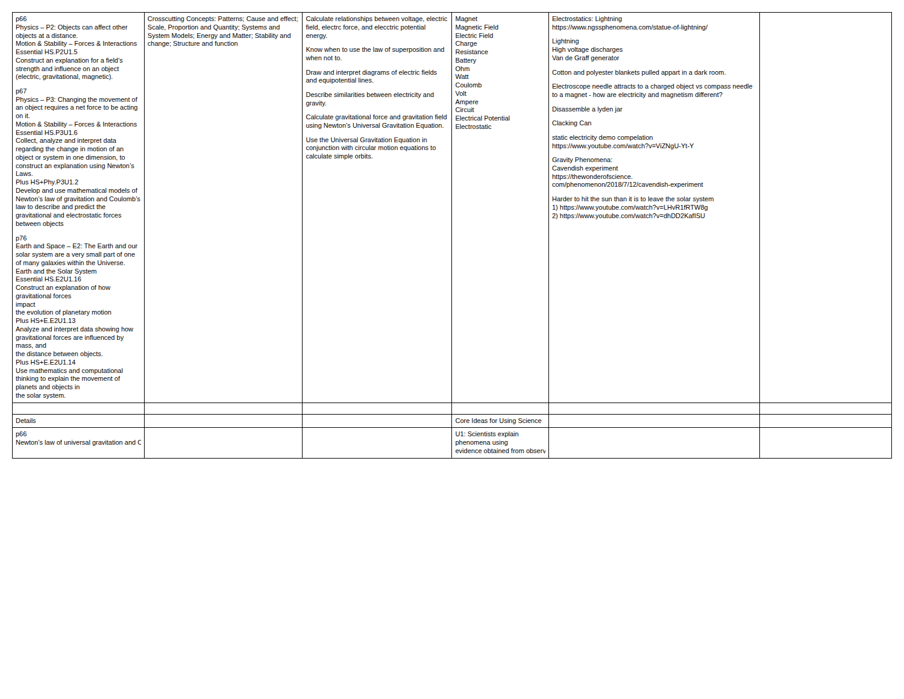| p66 Physics – P2: Objects can affect other objects at a distance. Motion & Stability – Forces & Interactions Essential HS.P2U1.5 Construct an explanation for a field’s strength and influence on an object (electric, gravitational, magnetic). p67 Physics – P3: Changing the movement of an object requires a net force to be acting on it. Motion & Stability – Forces & Interactions Essential HS.P3U1.6 Collect, analyze and interpret data regarding the change in motion of an object or system in one dimension, to construct an explanation using Newton’s Laws. Plus HS+Phy.P3U1.2 Develop and use mathematical models of Newton’s law of gravitation and Coulomb’s law to describe and predict the gravitational and electrostatic forces between objects p76 Earth and Space – E2: The Earth and our solar system are a very small part of one of many galaxies within the Universe. Earth and the Solar System Essential HS.E2U1.16 Construct an explanation of how gravitational forces impact the evolution of planetary motion Plus HS+E.E2U1.13 Analyze and interpret data showing how gravitational forces are influenced by mass, and the distance between objects. Plus HS+E.E2U1.14 Use mathematics and computational thinking to explain the movement of planets and objects in the solar system. | Crosscutting Concepts: Patterns; Cause and effect; Scale, Proportion and Quantity; Systems and System Models; Energy and Matter; Stability and change; Structure and function | Calculate relationships between voltage, electric field, electrc force, and elecctric potential energy. Know when to use the law of superposition and when not to. Draw and interpret diagrams of electric fields and equipotential lines. Describe similarities between electricity and gravity. Calculate gravitational force and gravitation field using Newton’s Universal Gravitation Equation. Use the Universal Gravitation Equation in conjunction with circular motion equations to calculate simple orbits. | Magnet Magnetic Field Electric Field Charge Resistance Battery Ohm Watt Coulomb Volt Ampere Circuit Electrical Potential Electrostatic | Electrostatics: Lightning https://www.ngssphenomena.com/statue-of-lightning/ Lightning High voltage discharges Van de Graff generator Cotton and polyester blankets pulled appart in a dark room. Electroscope needle attracts to a charged object vs compass needle to a magnet - how are electricity and magnetism different? Disassemble a lyden jar Clacking Can static electricity demo compelation https://www.youtube.com/watch?v=ViZNgU-Yt-Y Gravity Phenomena: Cavendish experiment https://thewonderofscience. com/phenomenon/2018/7/12/cavendish-experiment Harder to hit the sun than it is to leave the solar system 1) https://www.youtube.com/watch?v=LHvR1fRTW8g 2) https://www.youtube.com/watch?v=dhDD2KafISU | |
| Details | | | Core Ideas for Using Science | | |
| p66 Newton’s law of universal gravitation and Coulomb’s law provide the | | | U1: Scientists explain phenomena using evidence obtained from observations and | | |